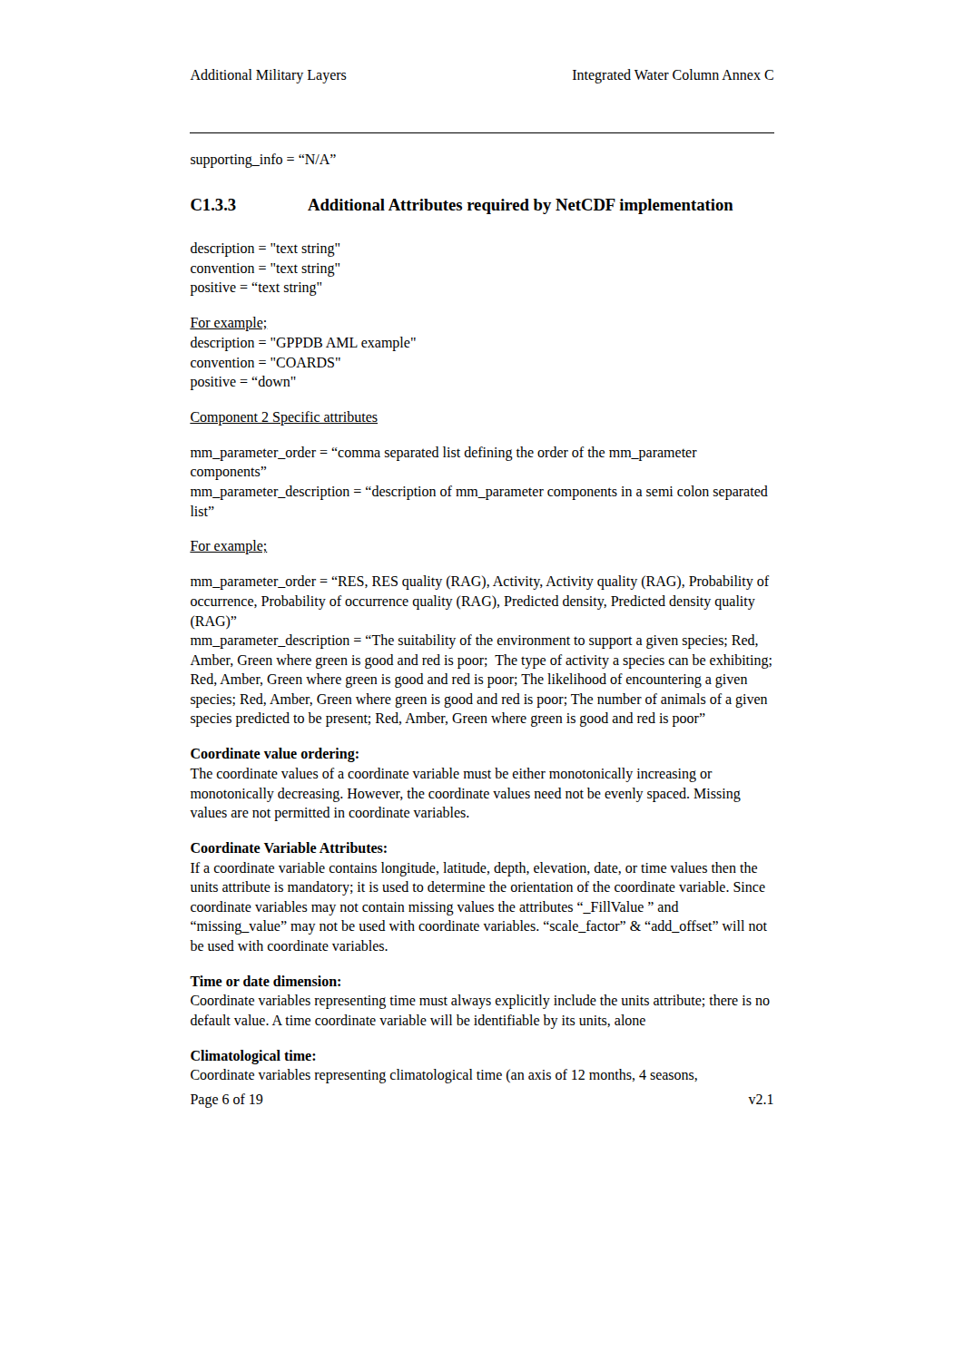Additional Military Layers
Integrated Water Column Annex C
supporting_info = “N/A”
C1.3.3 Additional Attributes required by NetCDF implementation
description = "text string"
convention = "text string"
positive = “text string"
For example;
description = "GPPDB AML example"
convention = "COARDS"
positive = “down"
Component 2 Specific attributes
mm_parameter_order = “comma separated list defining the order of the mm_parameter components”
mm_parameter_description = “description of mm_parameter components in a semi colon separated list”
For example;
mm_parameter_order = “RES, RES quality (RAG), Activity, Activity quality (RAG), Probability of occurrence, Probability of occurrence quality (RAG), Predicted density, Predicted density quality (RAG)”
mm_parameter_description = “The suitability of the environment to support a given species; Red, Amber, Green where green is good and red is poor; The type of activity a species can be exhibiting; Red, Amber, Green where green is good and red is poor; The likelihood of encountering a given species; Red, Amber, Green where green is good and red is poor; The number of animals of a given species predicted to be present; Red, Amber, Green where green is good and red is poor”
Coordinate value ordering:
The coordinate values of a coordinate variable must be either monotonically increasing or monotonically decreasing. However, the coordinate values need not be evenly spaced. Missing values are not permitted in coordinate variables.
Coordinate Variable Attributes:
If a coordinate variable contains longitude, latitude, depth, elevation, date, or time values then the units attribute is mandatory; it is used to determine the orientation of the coordinate variable. Since coordinate variables may not contain missing values the attributes “_FillValue ” and “missing_value” may not be used with coordinate variables. “scale_factor” & “add_offset” will not be used with coordinate variables.
Time or date dimension:
Coordinate variables representing time must always explicitly include the units attribute; there is no default value. A time coordinate variable will be identifiable by its units, alone
Climatological time:
Coordinate variables representing climatological time (an axis of 12 months, 4 seasons,
Page 6 of 19
v2.1